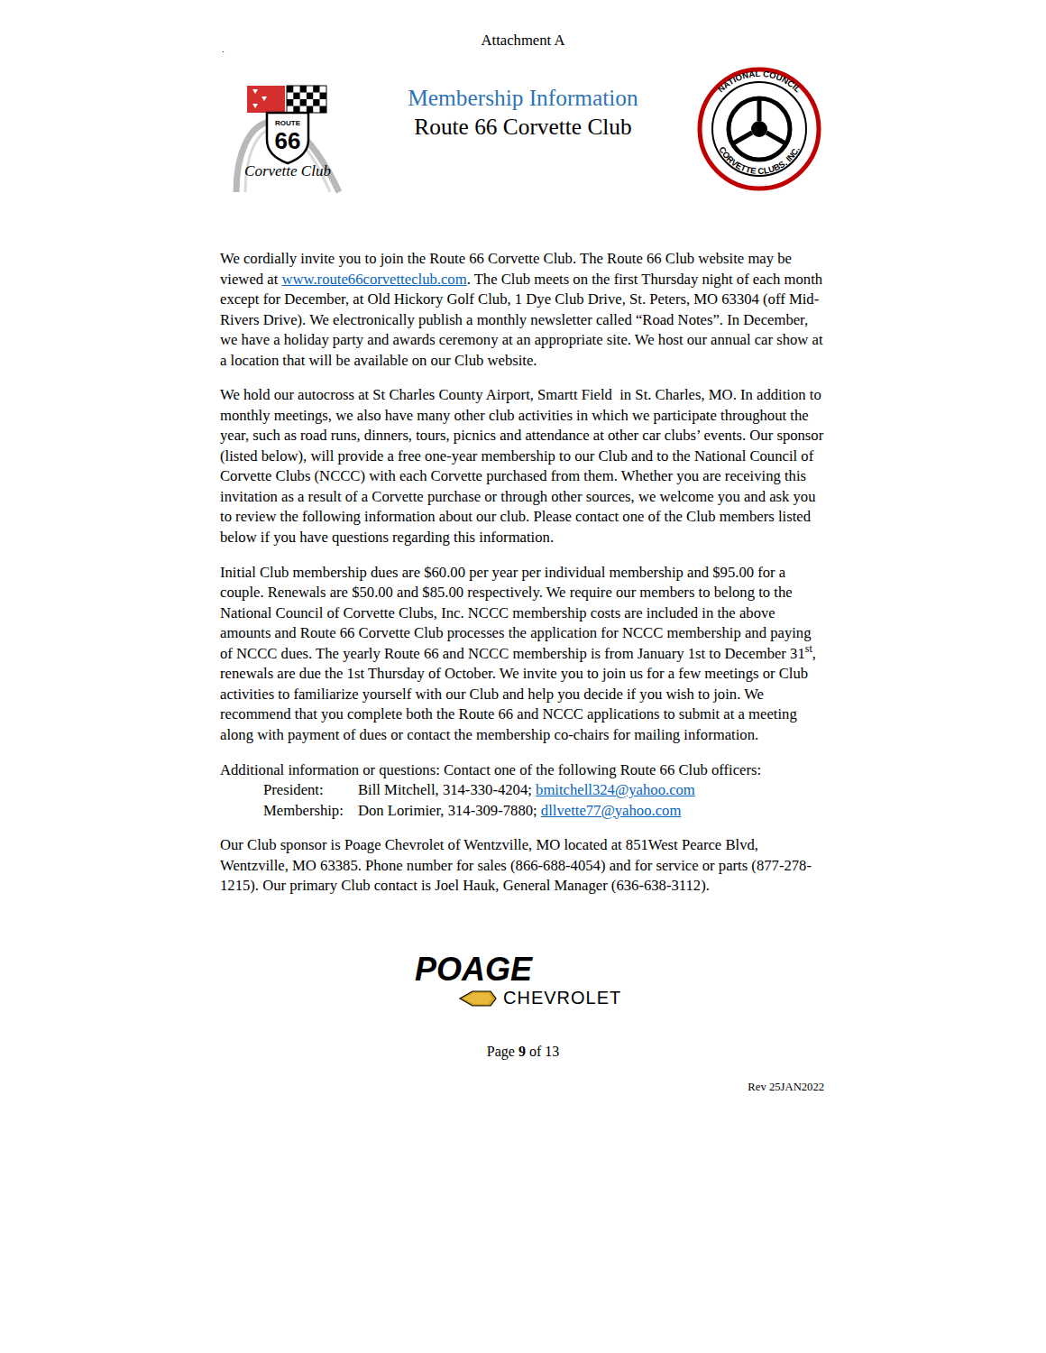Attachment A
.
ROUTE 66 Corvette Club
Membership Information
Route 66 Corvette Club
NATIONAL COUNCIL CORVETTE CLUBS, INC.
We cordially invite you to join the Route 66 Corvette Club. The Route 66 Club website may be viewed at www.route66corvetteclub.com. The Club meets on the first Thursday night of each month except for December, at Old Hickory Golf Club, 1 Dye Club Drive, St. Peters, MO 63304 (off Mid-Rivers Drive). We electronically publish a monthly newsletter called “Road Notes”. In December, we have a holiday party and awards ceremony at an appropriate site. We host our annual car show at a location that will be available on our Club website.
We hold our autocross at St Charles County Airport, Smartt Field in St. Charles, MO. In addition to monthly meetings, we also have many other club activities in which we participate throughout the year, such as road runs, dinners, tours, picnics and attendance at other car clubs’ events. Our sponsor (listed below), will provide a free one-year membership to our Club and to the National Council of Corvette Clubs (NCCC) with each Corvette purchased from them. Whether you are receiving this invitation as a result of a Corvette purchase or through other sources, we welcome you and ask you to review the following information about our club. Please contact one of the Club members listed below if you have questions regarding this information.
Initial Club membership dues are $60.00 per year per individual membership and $95.00 for a couple. Renewals are $50.00 and $85.00 respectively. We require our members to belong to the National Council of Corvette Clubs, Inc. NCCC membership costs are included in the above amounts and Route 66 Corvette Club processes the application for NCCC membership and paying of NCCC dues. The yearly Route 66 and NCCC membership is from January 1st to December 31st, renewals are due the 1st Thursday of October. We invite you to join us for a few meetings or Club activities to familiarize yourself with our Club and help you decide if you wish to join. We recommend that you complete both the Route 66 and NCCC applications to submit at a meeting along with payment of dues or contact the membership co-chairs for mailing information.
Additional information or questions: Contact one of the following Route 66 Club officers: President: Bill Mitchell, 314-330-4204; bmitchell324@yahoo.com Membership: Don Lorimier, 314-309-7880; dllvette77@yahoo.com
Our Club sponsor is Poage Chevrolet of Wentzville, MO located at 851West Pearce Blvd, Wentzville, MO 63385. Phone number for sales (866-688-4054) and for service or parts (877-278-1215). Our primary Club contact is Joel Hauk, General Manager (636-638-3112).
POAGE CHEVROLET
Page 9 of 13
Rev 25JAN2022